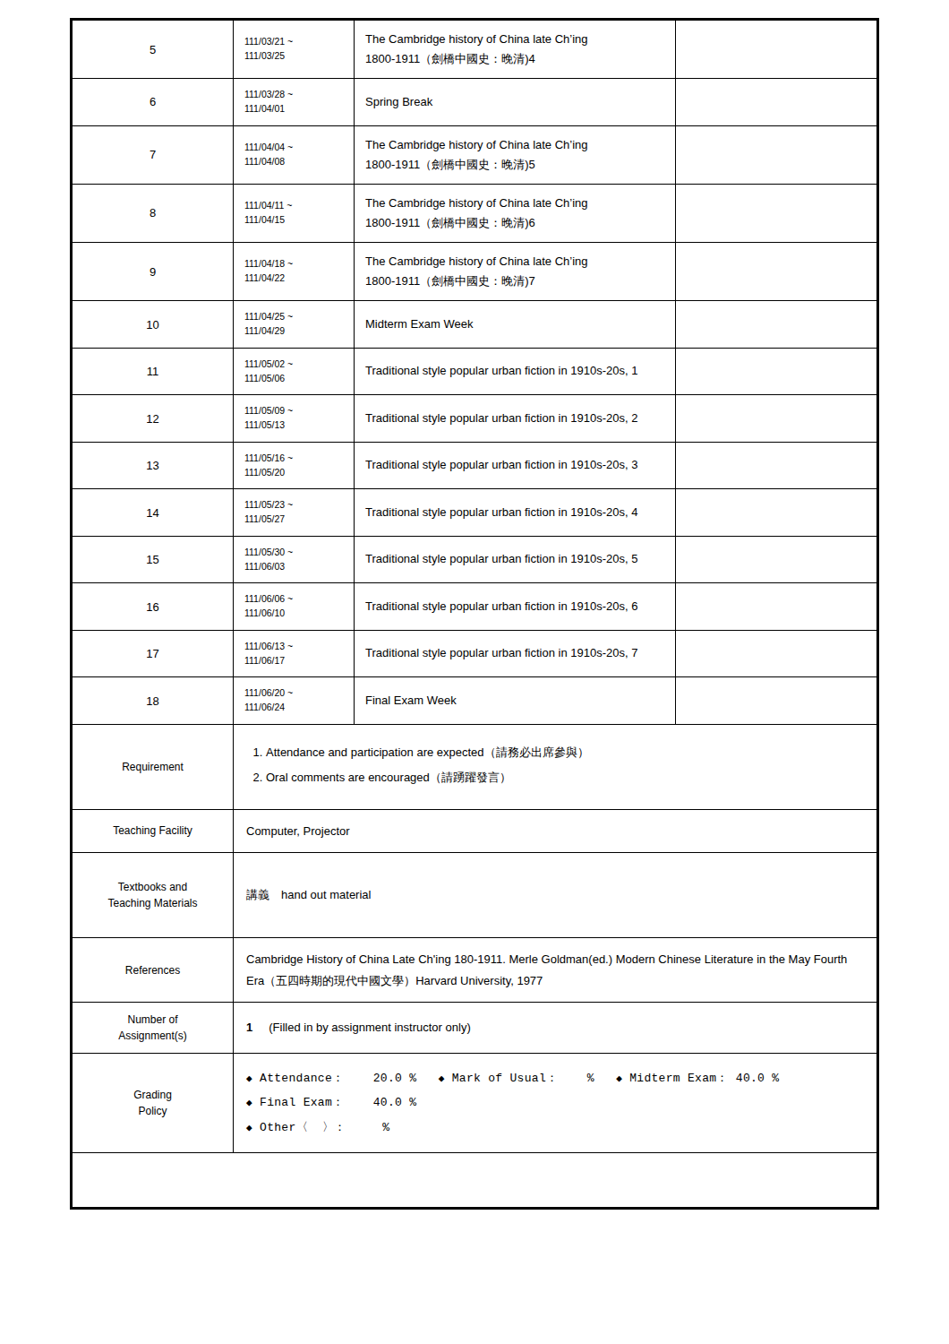| 5 | 111/03/21 ~ 111/03/25 | The Cambridge history of China late Ch’ing 1800-1911（劍橋中國史：晚清)4 | |
| 6 | 111/03/28 ~ 111/04/01 | Spring Break | |
| 7 | 111/04/04 ~ 111/04/08 | The Cambridge history of China late Ch’ing 1800-1911（劍橋中國史：晚清)5 | |
| 8 | 111/04/11 ~ 111/04/15 | The Cambridge history of China late Ch’ing 1800-1911（劍橋中國史：晚清)6 | |
| 9 | 111/04/18 ~ 111/04/22 | The Cambridge history of China late Ch’ing 1800-1911（劍橋中國史：晚清)7 | |
| 10 | 111/04/25 ~ 111/04/29 | Midterm Exam Week | |
| 11 | 111/05/02 ~ 111/05/06 | Traditional style popular urban fiction in 1910s-20s, 1 | |
| 12 | 111/05/09 ~ 111/05/13 | Traditional style popular urban fiction in 1910s-20s, 2 | |
| 13 | 111/05/16 ~ 111/05/20 | Traditional style popular urban fiction in 1910s-20s, 3 | |
| 14 | 111/05/23 ~ 111/05/27 | Traditional style popular urban fiction in 1910s-20s, 4 | |
| 15 | 111/05/30 ~ 111/06/03 | Traditional style popular urban fiction in 1910s-20s, 5 | |
| 16 | 111/06/06 ~ 111/06/10 | Traditional style popular urban fiction in 1910s-20s, 6 | |
| 17 | 111/06/13 ~ 111/06/17 | Traditional style popular urban fiction in 1910s-20s, 7 | |
| 18 | 111/06/20 ~ 111/06/24 | Final Exam Week | |
| Requirement | Attendance and participation are expected（請務必出席參與） Oral comments are encouraged（請踴躍發言） |
| Teaching Facility | Computer, Projector |
| Textbooks and Teaching Materials | 講義 hand out material |
| References | Cambridge History of China Late Ch'ing 180-1911. Merle Goldman(ed.) Modern Chinese Literature in the May Fourth Era（五四時期的現代中國文學）Harvard University, 1977 |
| Number of Assignment(s) | 1 (Filled in by assignment instructor only) |
| Grading Policy | ◆ Attendance： 20.0 % ◆ Mark of Usual： % ◆ Midterm Exam： 40.0 % ◆ Final Exam： 40.0 % ◆ Other〈 〉： % |